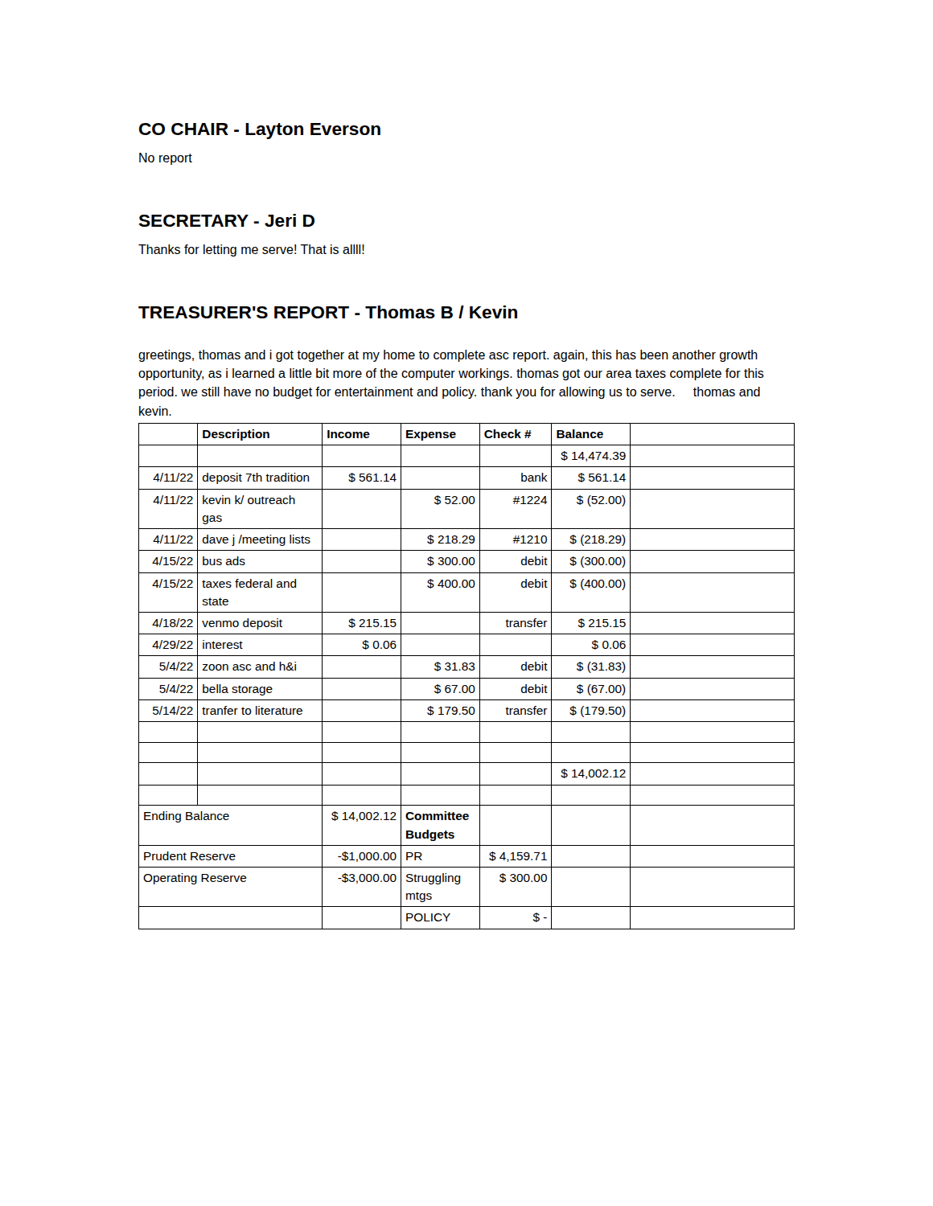CO CHAIR - Layton Everson
No report
SECRETARY - Jeri D
Thanks for letting me serve! That is allll!
TREASURER'S REPORT - Thomas B / Kevin
greetings, thomas and i got together at my home to complete asc report. again, this has been another growth opportunity, as i learned a little bit more of the computer workings. thomas got our area taxes complete for this period. we still have no budget for entertainment and policy. thank you for allowing us to serve. thomas and kevin.
| | Description | Income | Expense | Check # | Balance | |
| --- | --- | --- | --- | --- | --- | --- |
| | | | | | $ 14,474.39 | |
| 4/11/22 | deposit 7th tradition | $ 561.14 | | bank | $ 561.14 | |
| 4/11/22 | kevin k/ outreach gas | | $ 52.00 | #1224 | $ (52.00) | |
| 4/11/22 | dave j /meeting lists | | $ 218.29 | #1210 | $ (218.29) | |
| 4/15/22 | bus ads | | $ 300.00 | debit | $ (300.00) | |
| 4/15/22 | taxes federal and state | | $ 400.00 | debit | $ (400.00) | |
| 4/18/22 | venmo deposit | $ 215.15 | | transfer | $ 215.15 | |
| 4/29/22 | interest | $ 0.06 | | | $ 0.06 | |
| 5/4/22 | zoon asc and h&i | | $ 31.83 | debit | $ (31.83) | |
| 5/4/22 | bella storage | | $ 67.00 | debit | $ (67.00) | |
| 5/14/22 | tranfer to literature | | $ 179.50 | transfer | $ (179.50) | |
| | | | | | $ 14,002.12 | |
| Ending Balance | $ 14,002.12 | Committee Budgets | | | |
| Prudent Reserve | -$1,000.00 | PR | $ 4,159.71 | | |
| Operating Reserve | -$3,000.00 | Struggling mtgs | $ 300.00 | | |
| | | POLICY | $ - | | |